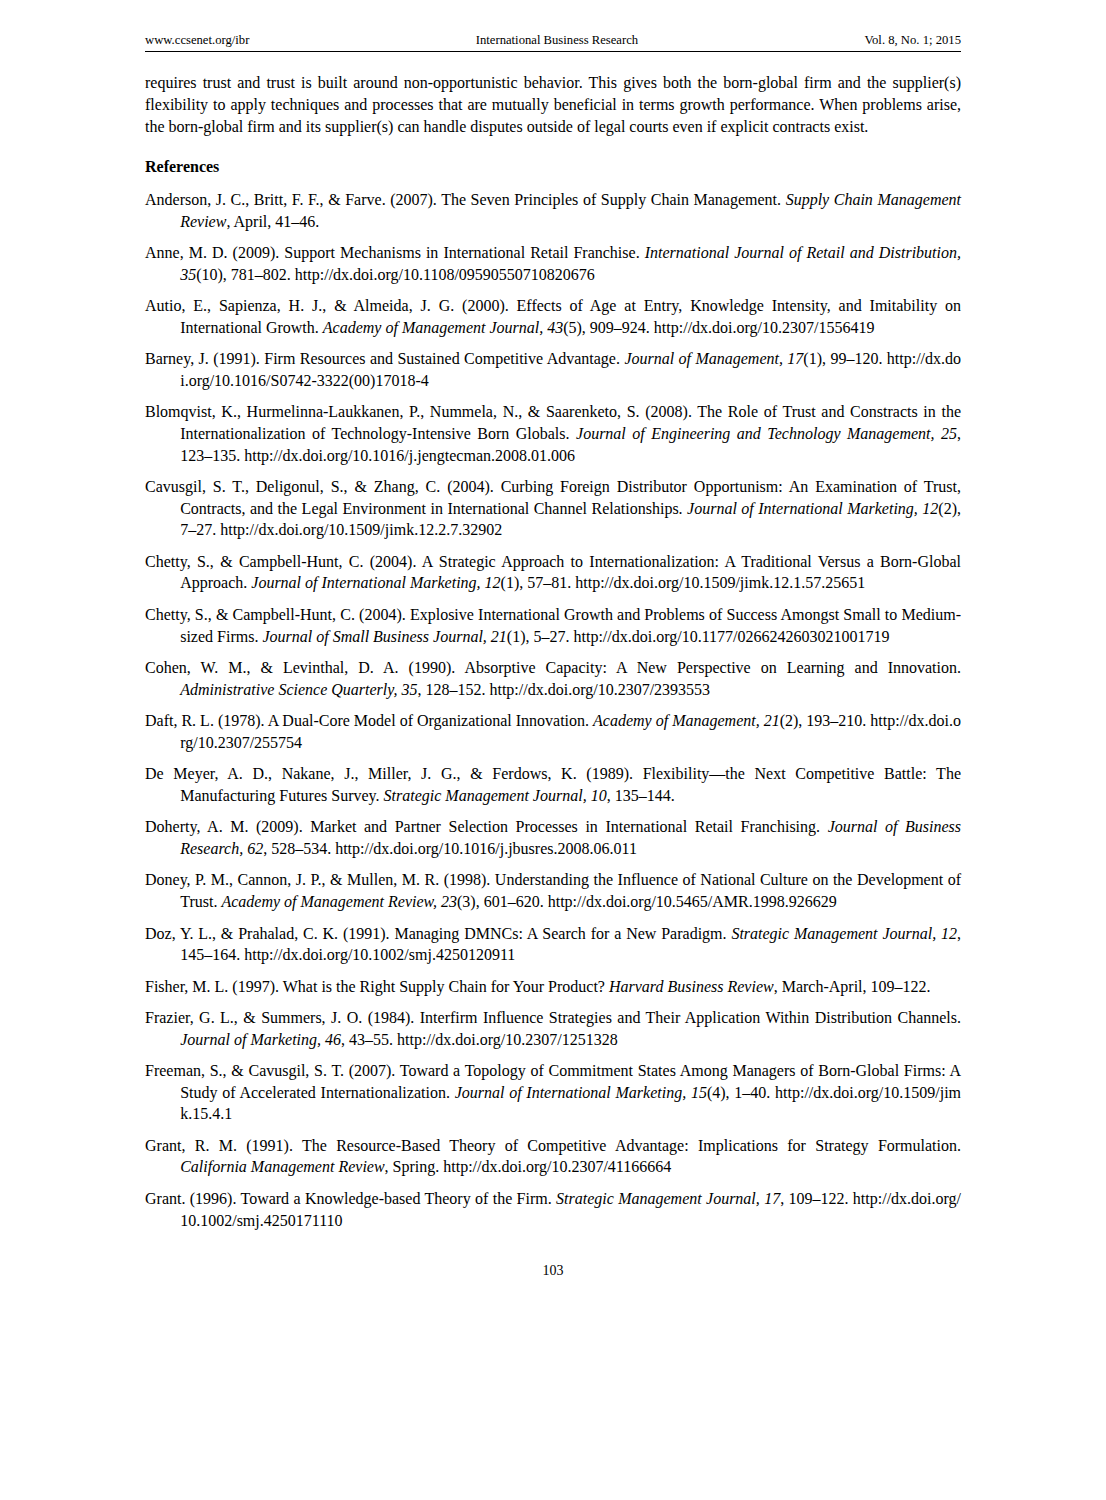www.ccsenet.org/ibr International Business Research Vol. 8, No. 1; 2015
requires trust and trust is built around non-opportunistic behavior. This gives both the born-global firm and the supplier(s) flexibility to apply techniques and processes that are mutually beneficial in terms growth performance. When problems arise, the born-global firm and its supplier(s) can handle disputes outside of legal courts even if explicit contracts exist.
References
Anderson, J. C., Britt, F. F., & Farve. (2007). The Seven Principles of Supply Chain Management. Supply Chain Management Review, April, 41–46.
Anne, M. D. (2009). Support Mechanisms in International Retail Franchise. International Journal of Retail and Distribution, 35(10), 781–802. http://dx.doi.org/10.1108/09590550710820676
Autio, E., Sapienza, H. J., & Almeida, J. G. (2000). Effects of Age at Entry, Knowledge Intensity, and Imitability on International Growth. Academy of Management Journal, 43(5), 909–924. http://dx.doi.org/10.2307/1556419
Barney, J. (1991). Firm Resources and Sustained Competitive Advantage. Journal of Management, 17(1), 99–120. http://dx.doi.org/10.1016/S0742-3322(00)17018-4
Blomqvist, K., Hurmelinna-Laukkanen, P., Nummela, N., & Saarenketo, S. (2008). The Role of Trust and Constracts in the Internationalization of Technology-Intensive Born Globals. Journal of Engineering and Technology Management, 25, 123–135. http://dx.doi.org/10.1016/j.jengtecman.2008.01.006
Cavusgil, S. T., Deligonul, S., & Zhang, C. (2004). Curbing Foreign Distributor Opportunism: An Examination of Trust, Contracts, and the Legal Environment in International Channel Relationships. Journal of International Marketing, 12(2), 7–27. http://dx.doi.org/10.1509/jimk.12.2.7.32902
Chetty, S., & Campbell-Hunt, C. (2004). A Strategic Approach to Internationalization: A Traditional Versus a Born-Global Approach. Journal of International Marketing, 12(1), 57–81. http://dx.doi.org/10.1509/jimk.12.1.57.25651
Chetty, S., & Campbell-Hunt, C. (2004). Explosive International Growth and Problems of Success Amongst Small to Medium-sized Firms. Journal of Small Business Journal, 21(1), 5–27. http://dx.doi.org/10.1177/0266242603021001719
Cohen, W. M., & Levinthal, D. A. (1990). Absorptive Capacity: A New Perspective on Learning and Innovation. Administrative Science Quarterly, 35, 128–152. http://dx.doi.org/10.2307/2393553
Daft, R. L. (1978). A Dual-Core Model of Organizational Innovation. Academy of Management, 21(2), 193–210. http://dx.doi.org/10.2307/255754
De Meyer, A. D., Nakane, J., Miller, J. G., & Ferdows, K. (1989). Flexibility—the Next Competitive Battle: The Manufacturing Futures Survey. Strategic Management Journal, 10, 135–144.
Doherty, A. M. (2009). Market and Partner Selection Processes in International Retail Franchising. Journal of Business Research, 62, 528–534. http://dx.doi.org/10.1016/j.jbusres.2008.06.011
Doney, P. M., Cannon, J. P., & Mullen, M. R. (1998). Understanding the Influence of National Culture on the Development of Trust. Academy of Management Review, 23(3), 601–620. http://dx.doi.org/10.5465/AMR.1998.926629
Doz, Y. L., & Prahalad, C. K. (1991). Managing DMNCs: A Search for a New Paradigm. Strategic Management Journal, 12, 145–164. http://dx.doi.org/10.1002/smj.4250120911
Fisher, M. L. (1997). What is the Right Supply Chain for Your Product? Harvard Business Review, March-April, 109–122.
Frazier, G. L., & Summers, J. O. (1984). Interfirm Influence Strategies and Their Application Within Distribution Channels. Journal of Marketing, 46, 43–55. http://dx.doi.org/10.2307/1251328
Freeman, S., & Cavusgil, S. T. (2007). Toward a Topology of Commitment States Among Managers of Born-Global Firms: A Study of Accelerated Internationalization. Journal of International Marketing, 15(4), 1–40. http://dx.doi.org/10.1509/jimk.15.4.1
Grant, R. M. (1991). The Resource-Based Theory of Competitive Advantage: Implications for Strategy Formulation. California Management Review, Spring. http://dx.doi.org/10.2307/41166664
Grant. (1996). Toward a Knowledge-based Theory of the Firm. Strategic Management Journal, 17, 109–122. http://dx.doi.org/10.1002/smj.4250171110
103